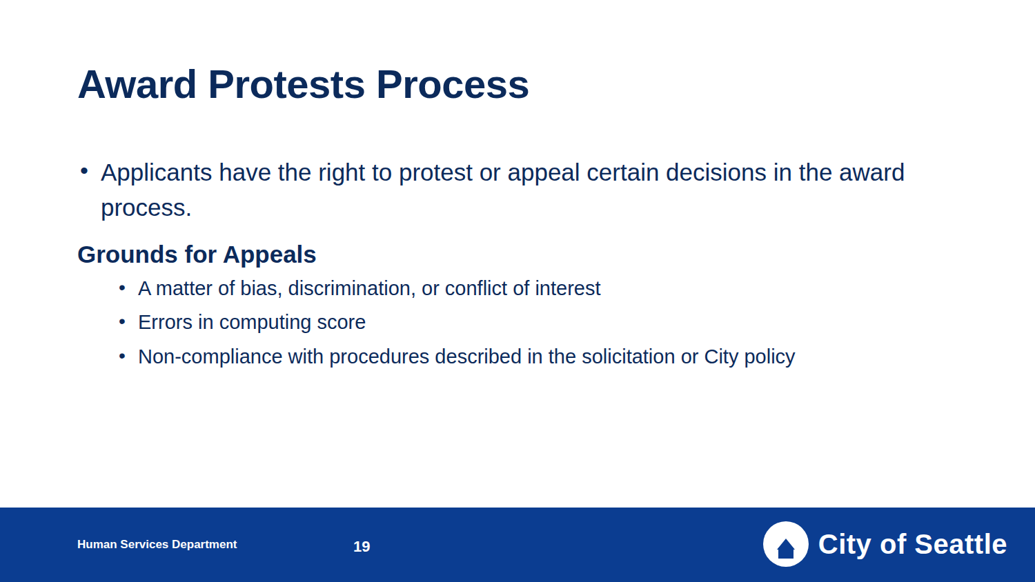Award Protests Process
Applicants have the right to protest or appeal certain decisions in the award process.
Grounds for Appeals
A matter of bias, discrimination, or conflict of interest
Errors in computing score
Non-compliance with procedures described in the solicitation or City policy
Human Services Department
19
City of Seattle